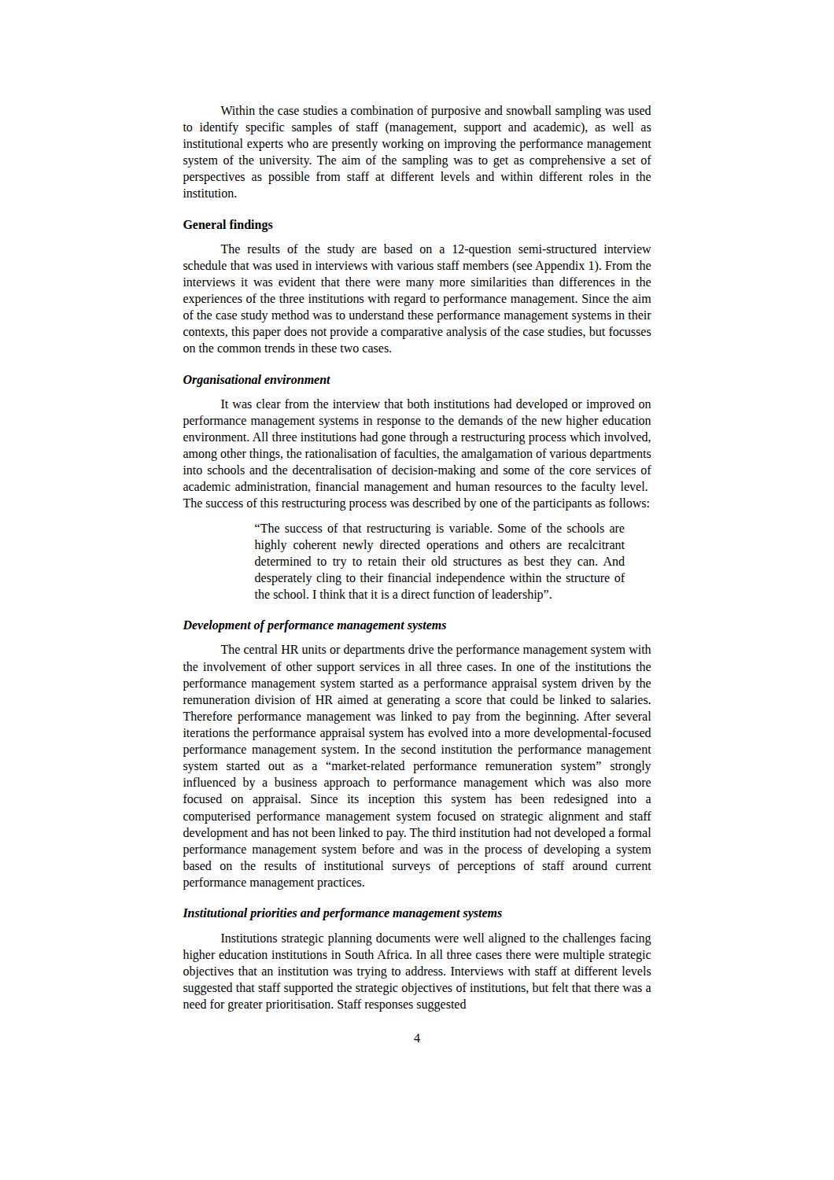Within the case studies a combination of purposive and snowball sampling was used to identify specific samples of staff (management, support and academic), as well as institutional experts who are presently working on improving the performance management system of the university. The aim of the sampling was to get as comprehensive a set of perspectives as possible from staff at different levels and within different roles in the institution.
General findings
The results of the study are based on a 12-question semi-structured interview schedule that was used in interviews with various staff members (see Appendix 1). From the interviews it was evident that there were many more similarities than differences in the experiences of the three institutions with regard to performance management. Since the aim of the case study method was to understand these performance management systems in their contexts, this paper does not provide a comparative analysis of the case studies, but focusses on the common trends in these two cases.
Organisational environment
It was clear from the interview that both institutions had developed or improved on performance management systems in response to the demands of the new higher education environment. All three institutions had gone through a restructuring process which involved, among other things, the rationalisation of faculties, the amalgamation of various departments into schools and the decentralisation of decision-making and some of the core services of academic administration, financial management and human resources to the faculty level. The success of this restructuring process was described by one of the participants as follows:
“The success of that restructuring is variable. Some of the schools are highly coherent newly directed operations and others are recalcitrant determined to try to retain their old structures as best they can. And desperately cling to their financial independence within the structure of the school. I think that it is a direct function of leadership”.
Development of performance management systems
The central HR units or departments drive the performance management system with the involvement of other support services in all three cases. In one of the institutions the performance management system started as a performance appraisal system driven by the remuneration division of HR aimed at generating a score that could be linked to salaries. Therefore performance management was linked to pay from the beginning. After several iterations the performance appraisal system has evolved into a more developmental-focused performance management system. In the second institution the performance management system started out as a “market-related performance remuneration system” strongly influenced by a business approach to performance management which was also more focused on appraisal. Since its inception this system has been redesigned into a computerised performance management system focused on strategic alignment and staff development and has not been linked to pay. The third institution had not developed a formal performance management system before and was in the process of developing a system based on the results of institutional surveys of perceptions of staff around current performance management practices.
Institutional priorities and performance management systems
Institutions strategic planning documents were well aligned to the challenges facing higher education institutions in South Africa. In all three cases there were multiple strategic objectives that an institution was trying to address. Interviews with staff at different levels suggested that staff supported the strategic objectives of institutions, but felt that there was a need for greater prioritisation. Staff responses suggested
4